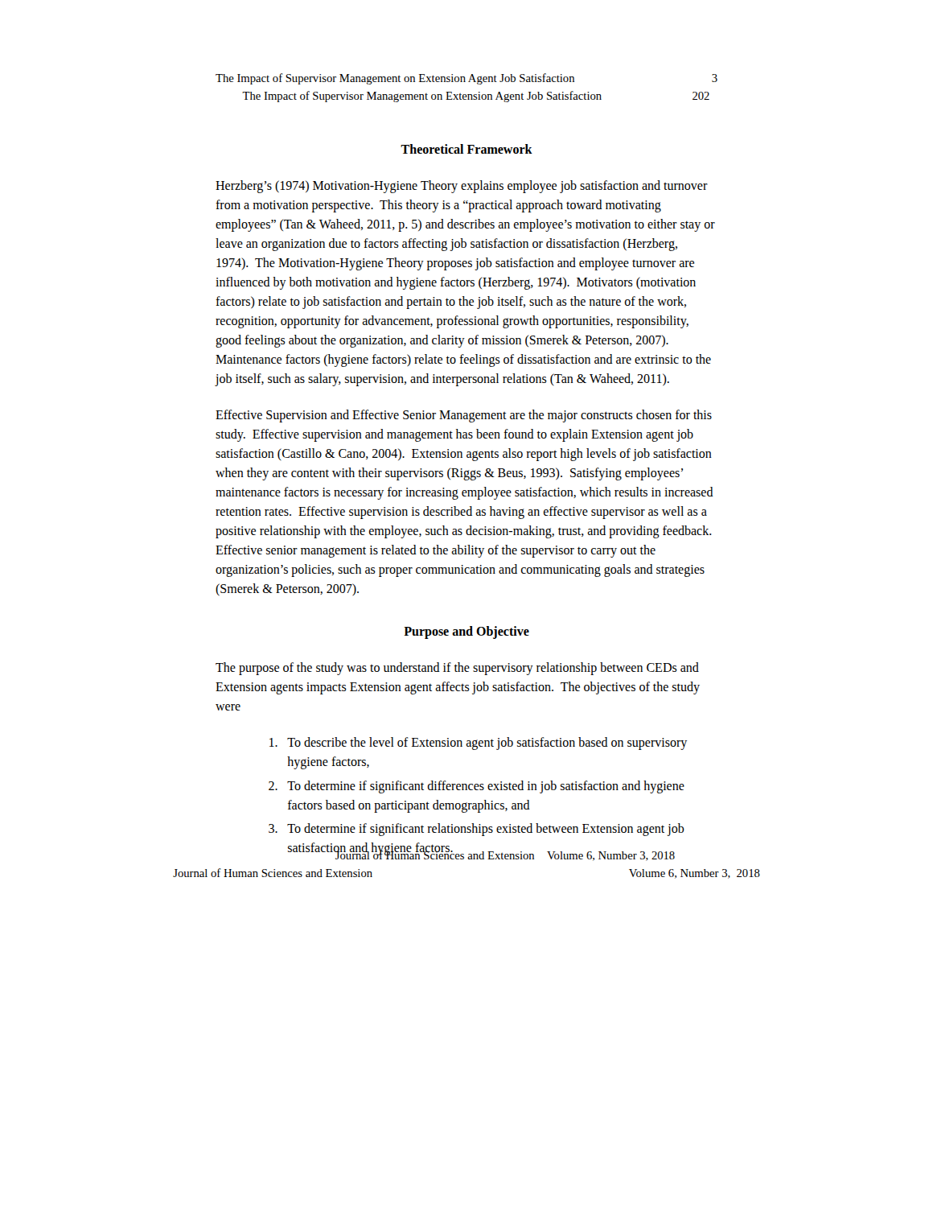The Impact of Supervisor Management on Extension Agent Job Satisfaction 3
The Impact of Supervisor Management on Extension Agent Job Satisfaction 202
Theoretical Framework
Herzberg’s (1974) Motivation-Hygiene Theory explains employee job satisfaction and turnover from a motivation perspective. This theory is a “practical approach toward motivating employees” (Tan & Waheed, 2011, p. 5) and describes an employee’s motivation to either stay or leave an organization due to factors affecting job satisfaction or dissatisfaction (Herzberg, 1974). The Motivation-Hygiene Theory proposes job satisfaction and employee turnover are influenced by both motivation and hygiene factors (Herzberg, 1974). Motivators (motivation factors) relate to job satisfaction and pertain to the job itself, such as the nature of the work, recognition, opportunity for advancement, professional growth opportunities, responsibility, good feelings about the organization, and clarity of mission (Smerek & Peterson, 2007). Maintenance factors (hygiene factors) relate to feelings of dissatisfaction and are extrinsic to the job itself, such as salary, supervision, and interpersonal relations (Tan & Waheed, 2011).
Effective Supervision and Effective Senior Management are the major constructs chosen for this study. Effective supervision and management has been found to explain Extension agent job satisfaction (Castillo & Cano, 2004). Extension agents also report high levels of job satisfaction when they are content with their supervisors (Riggs & Beus, 1993). Satisfying employees’ maintenance factors is necessary for increasing employee satisfaction, which results in increased retention rates. Effective supervision is described as having an effective supervisor as well as a positive relationship with the employee, such as decision-making, trust, and providing feedback. Effective senior management is related to the ability of the supervisor to carry out the organization’s policies, such as proper communication and communicating goals and strategies (Smerek & Peterson, 2007).
Purpose and Objective
The purpose of the study was to understand if the supervisory relationship between CEDs and Extension agents impacts Extension agent affects job satisfaction. The objectives of the study were
To describe the level of Extension agent job satisfaction based on supervisory hygiene factors,
To determine if significant differences existed in job satisfaction and hygiene factors based on participant demographics, and
To determine if significant relationships existed between Extension agent job satisfaction and hygiene factors.
Journal of Human Sciences and Extension Volume 6, Number 3, 2018
Journal of Human Sciences and Extension Volume 6, Number 3, 2018